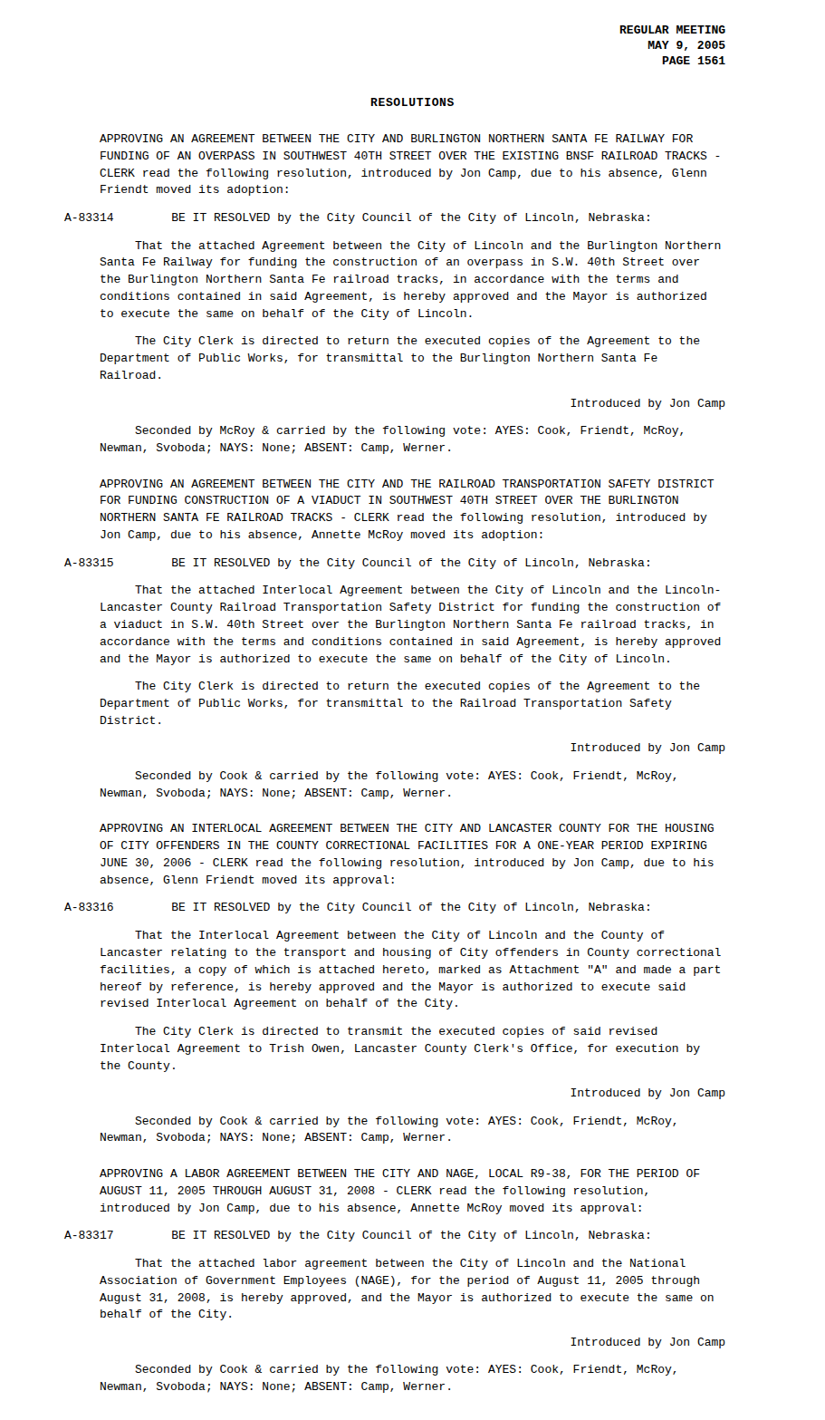REGULAR MEETING
MAY 9, 2005
PAGE 1561
RESOLUTIONS
APPROVING AN AGREEMENT BETWEEN THE CITY AND BURLINGTON NORTHERN SANTA FE RAILWAY FOR FUNDING OF AN OVERPASS IN SOUTHWEST 40TH STREET OVER THE EXISTING BNSF RAILROAD TRACKS - CLERK read the following resolution, introduced by Jon Camp, due to his absence, Glenn Friendt moved its adoption:
A-83314 BE IT RESOLVED by the City Council of the City of Lincoln, Nebraska:
That the attached Agreement between the City of Lincoln and the Burlington Northern Santa Fe Railway for funding the construction of an overpass in S.W. 40th Street over the Burlington Northern Santa Fe railroad tracks, in accordance with the terms and conditions contained in said Agreement, is hereby approved and the Mayor is authorized to execute the same on behalf of the City of Lincoln.
The City Clerk is directed to return the executed copies of the Agreement to the Department of Public Works, for transmittal to the Burlington Northern Santa Fe Railroad.
Introduced by Jon Camp
Seconded by McRoy & carried by the following vote: AYES: Cook, Friendt, McRoy, Newman, Svoboda; NAYS: None; ABSENT: Camp, Werner.
APPROVING AN AGREEMENT BETWEEN THE CITY AND THE RAILROAD TRANSPORTATION SAFETY DISTRICT FOR FUNDING CONSTRUCTION OF A VIADUCT IN SOUTHWEST 40TH STREET OVER THE BURLINGTON NORTHERN SANTA FE RAILROAD TRACKS - CLERK read the following resolution, introduced by Jon Camp, due to his absence, Annette McRoy moved its adoption:
A-83315 BE IT RESOLVED by the City Council of the City of Lincoln, Nebraska:
That the attached Interlocal Agreement between the City of Lincoln and the Lincoln-Lancaster County Railroad Transportation Safety District for funding the construction of a viaduct in S.W. 40th Street over the Burlington Northern Santa Fe railroad tracks, in accordance with the terms and conditions contained in said Agreement, is hereby approved and the Mayor is authorized to execute the same on behalf of the City of Lincoln.
The City Clerk is directed to return the executed copies of the Agreement to the Department of Public Works, for transmittal to the Railroad Transportation Safety District.
Introduced by Jon Camp
Seconded by Cook & carried by the following vote: AYES: Cook, Friendt, McRoy, Newman, Svoboda; NAYS: None; ABSENT: Camp, Werner.
APPROVING AN INTERLOCAL AGREEMENT BETWEEN THE CITY AND LANCASTER COUNTY FOR THE HOUSING OF CITY OFFENDERS IN THE COUNTY CORRECTIONAL FACILITIES FOR A ONE-YEAR PERIOD EXPIRING JUNE 30, 2006 - CLERK read the following resolution, introduced by Jon Camp, due to his absence, Glenn Friendt moved its approval:
A-83316 BE IT RESOLVED by the City Council of the City of Lincoln, Nebraska:
That the Interlocal Agreement between the City of Lincoln and the County of Lancaster relating to the transport and housing of City offenders in County correctional facilities, a copy of which is attached hereto, marked as Attachment "A" and made a part hereof by reference, is hereby approved and the Mayor is authorized to execute said revised Interlocal Agreement on behalf of the City.
The City Clerk is directed to transmit the executed copies of said revised Interlocal Agreement to Trish Owen, Lancaster County Clerk's Office, for execution by the County.
Introduced by Jon Camp
Seconded by Cook & carried by the following vote: AYES: Cook, Friendt, McRoy, Newman, Svoboda; NAYS: None; ABSENT: Camp, Werner.
APPROVING A LABOR AGREEMENT BETWEEN THE CITY AND NAGE, LOCAL R9-38, FOR THE PERIOD OF AUGUST 11, 2005 THROUGH AUGUST 31, 2008 - CLERK read the following resolution, introduced by Jon Camp, due to his absence, Annette McRoy moved its approval:
A-83317 BE IT RESOLVED by the City Council of the City of Lincoln, Nebraska:
That the attached labor agreement between the City of Lincoln and the National Association of Government Employees (NAGE), for the period of August 11, 2005 through August 31, 2008, is hereby approved, and the Mayor is authorized to execute the same on behalf of the City.
Introduced by Jon Camp
Seconded by Cook & carried by the following vote: AYES: Cook, Friendt, McRoy, Newman, Svoboda; NAYS: None; ABSENT: Camp, Werner.